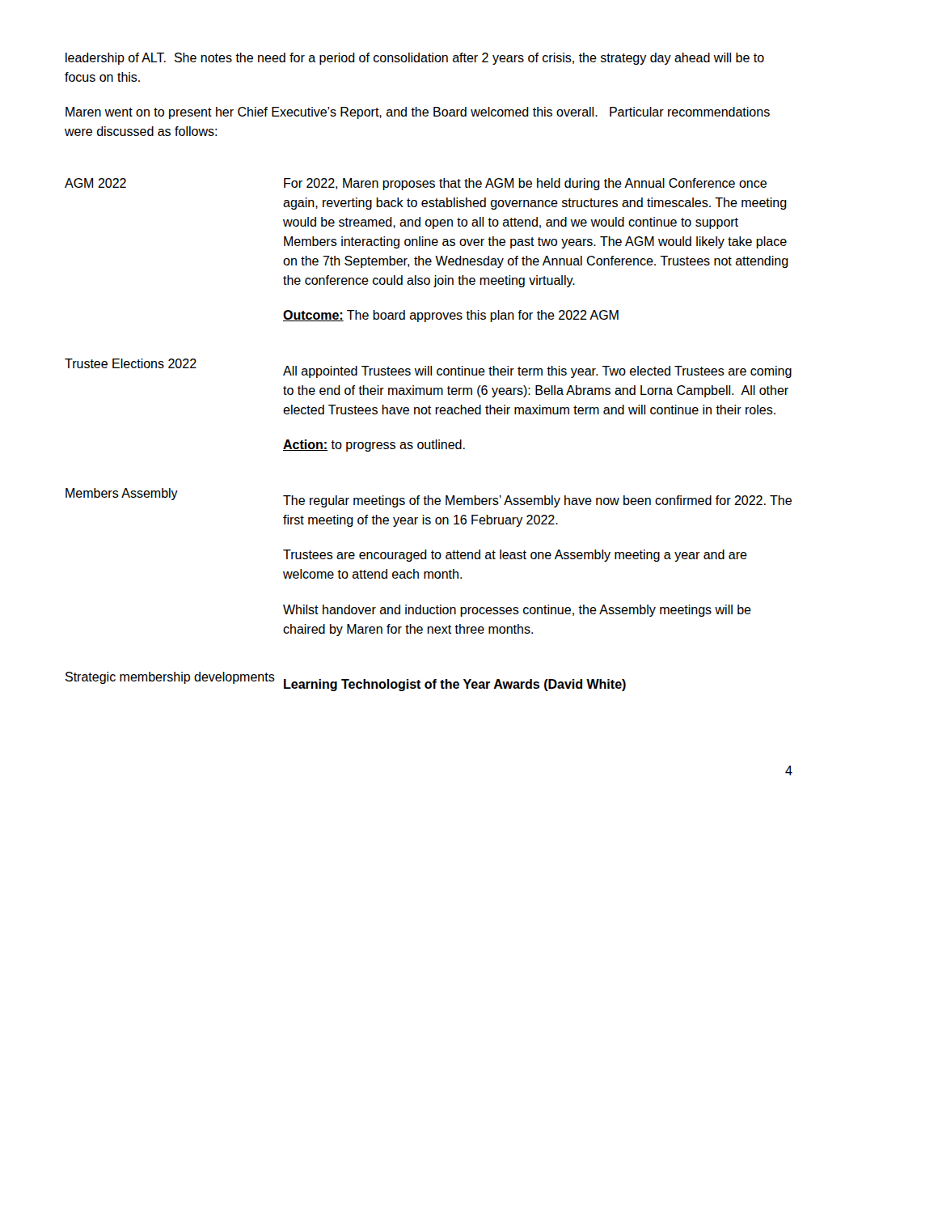leadership of ALT. She notes the need for a period of consolidation after 2 years of crisis, the strategy day ahead will be to focus on this.
Maren went on to present her Chief Executive’s Report, and the Board welcomed this overall. Particular recommendations were discussed as follows:
| AGM 2022 | For 2022, Maren proposes that the AGM be held during the Annual Conference once again, reverting back to established governance structures and timescales. The meeting would be streamed, and open to all to attend, and we would continue to support Members interacting online as over the past two years. The AGM would likely take place on the 7th September, the Wednesday of the Annual Conference. Trustees not attending the conference could also join the meeting virtually. Outcome: The board approves this plan for the 2022 AGM |
| Trustee Elections 2022 | All appointed Trustees will continue their term this year. Two elected Trustees are coming to the end of their maximum term (6 years): Bella Abrams and Lorna Campbell. All other elected Trustees have not reached their maximum term and will continue in their roles. Action: to progress as outlined. |
| Members Assembly | The regular meetings of the Members’ Assembly have now been confirmed for 2022. The first meeting of the year is on 16 February 2022. Trustees are encouraged to attend at least one Assembly meeting a year and are welcome to attend each month. Whilst handover and induction processes continue, the Assembly meetings will be chaired by Maren for the next three months. |
| Strategic membership developments | Learning Technologist of the Year Awards (David White) |
4